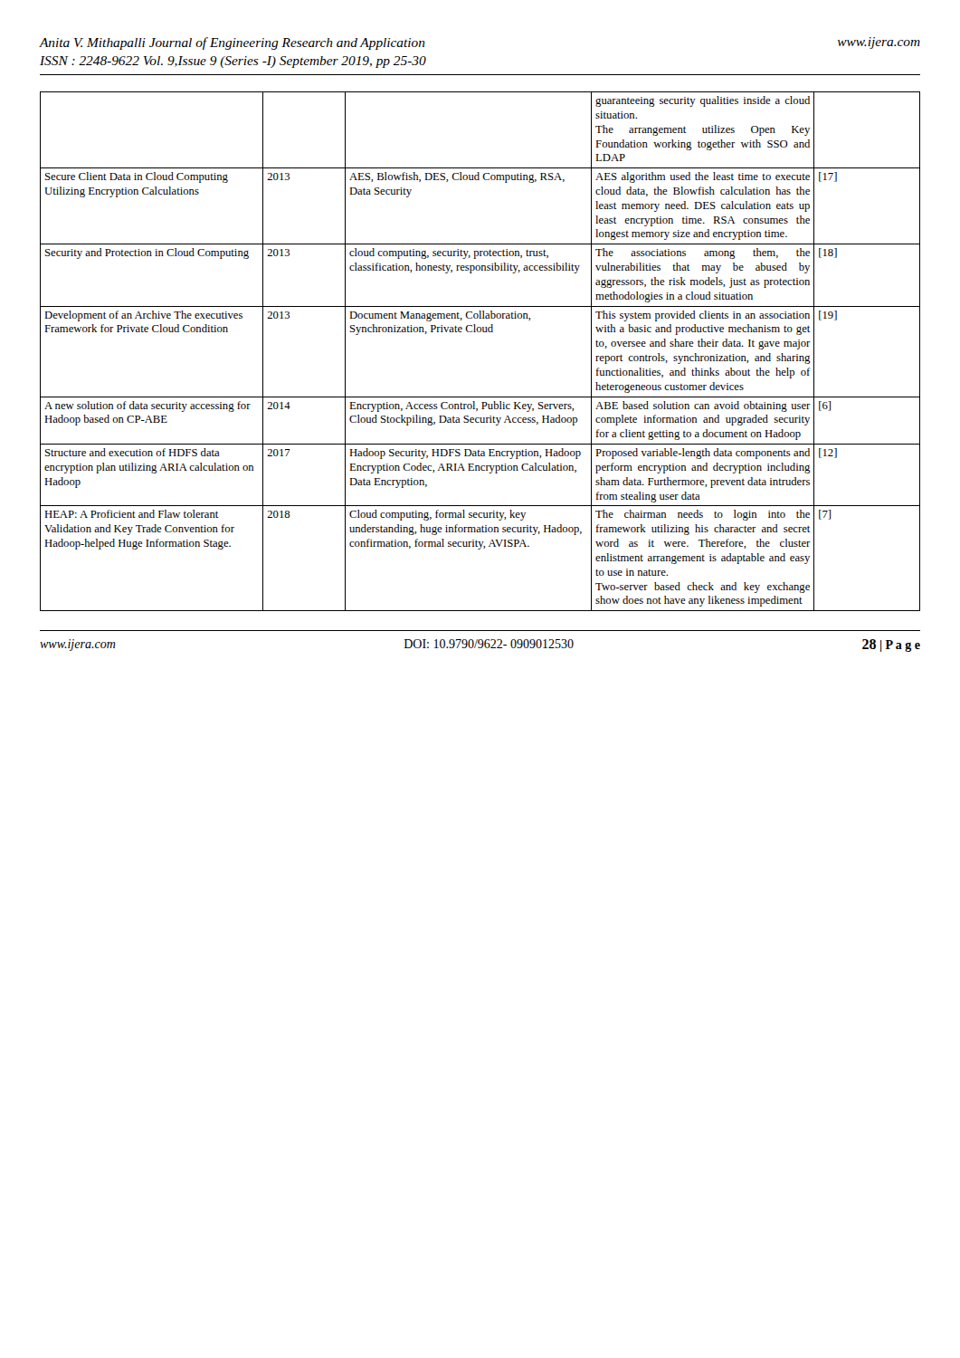Anita V. Mithapalli Journal of Engineering Research and Application
ISSN : 2248-9622 Vol. 9,Issue 9 (Series -I) September 2019, pp 25-30
www.ijera.com
| | | | guaranteeing security qualities inside a cloud situation. The arrangement utilizes Open Key Foundation working together with SSO and LDAP | |
| Secure Client Data in Cloud Computing Utilizing Encryption Calculations | 2013 | AES, Blowfish, DES, Cloud Computing, RSA, Data Security | AES algorithm used the least time to execute cloud data, the Blowfish calculation has the least memory need. DES calculation eats up least encryption time. RSA consumes the longest memory size and encryption time. | [17] |
| Security and Protection in Cloud Computing | 2013 | cloud computing, security, protection, trust, classification, honesty, responsibility, accessibility | The associations among them, the vulnerabilities that may be abused by aggressors, the risk models, just as protection methodologies in a cloud situation | [18] |
| Development of an Archive The executives Framework for Private Cloud Condition | 2013 | Document Management, Collaboration, Synchronization, Private Cloud | This system provided clients in an association with a basic and productive mechanism to get to, oversee and share their data. It gave major report controls, synchronization, and sharing functionalities, and thinks about the help of heterogeneous customer devices | [19] |
| A new solution of data security accessing for Hadoop based on CP-ABE | 2014 | Encryption, Access Control, Public Key, Servers, Cloud Stockpiling, Data Security Access, Hadoop | ABE based solution can avoid obtaining user complete information and upgraded security for a client getting to a document on Hadoop | [6] |
| Structure and execution of HDFS data encryption plan utilizing ARIA calculation on Hadoop | 2017 | Hadoop Security, HDFS Data Encryption, Hadoop Encryption Codec, ARIA Encryption Calculation, Data Encryption, | Proposed variable-length data components and perform encryption and decryption including sham data. Furthermore, prevent data intruders from stealing user data | [12] |
| HEAP: A Proficient and Flaw tolerant Validation and Key Trade Convention for Hadoop-helped Huge Information Stage. | 2018 | Cloud computing, formal security, key understanding, huge information security, Hadoop, confirmation, formal security, AVISPA. | The chairman needs to login into the framework utilizing his character and secret word as it were. Therefore, the cluster enlistment arrangement is adaptable and easy to use in nature. Two-server based check and key exchange show does not have any likeness impediment | [7] |
www.ijera.com
DOI: 10.9790/9622- 0909012530
28 | P a g e